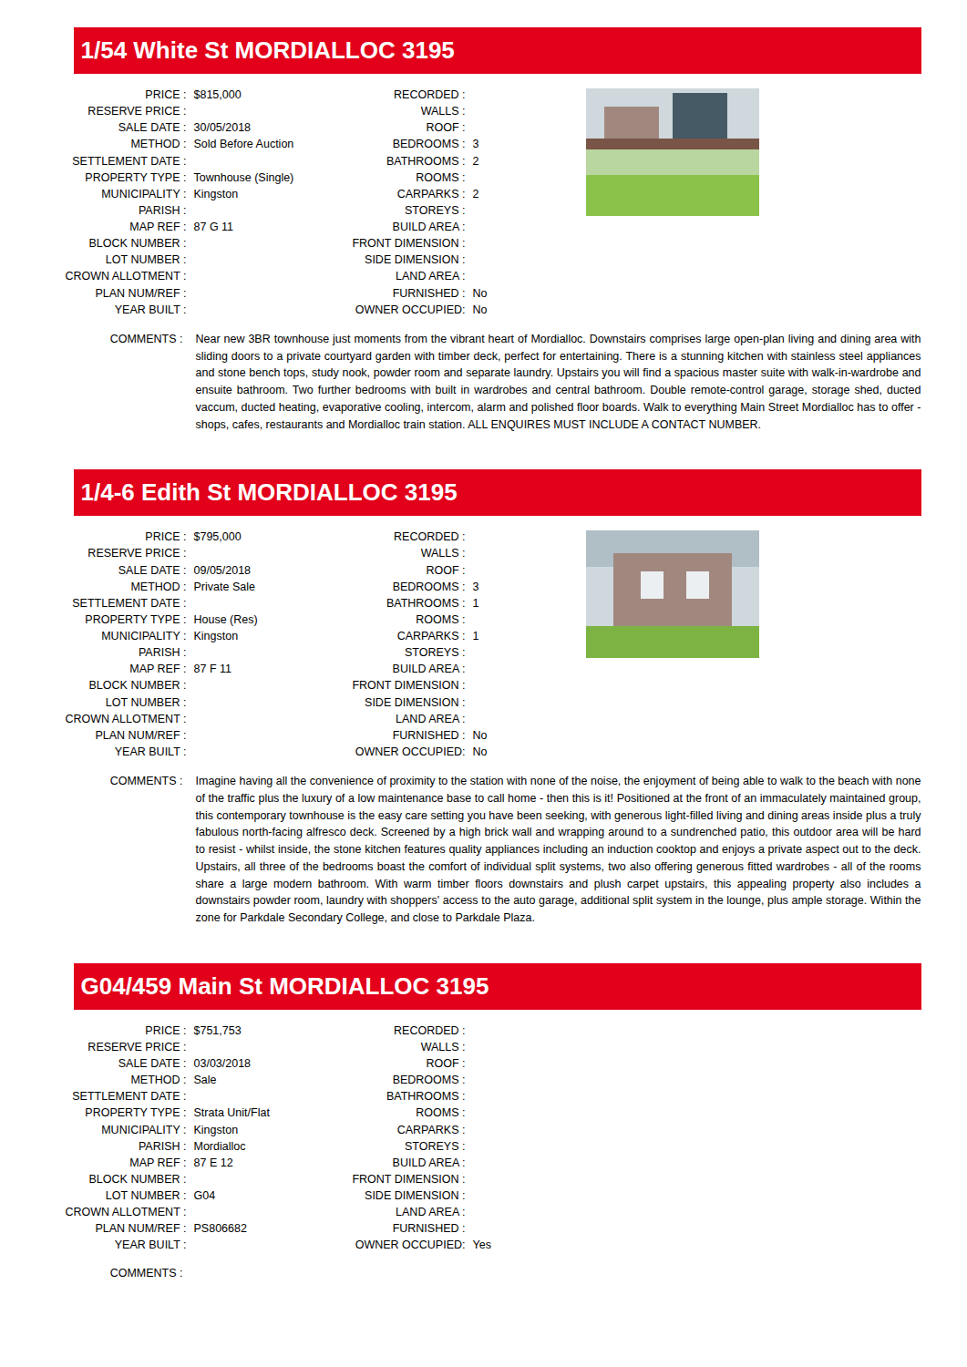1/54 White St MORDIALLOC 3195
| PRICE : | $815,000 | RECORDED : | |
| RESERVE PRICE : | | WALLS : | |
| SALE DATE : | 30/05/2018 | ROOF : | |
| METHOD : | Sold Before Auction | BEDROOMS : | 3 |
| SETTLEMENT DATE : | | BATHROOMS : | 2 |
| PROPERTY TYPE : | Townhouse (Single) | ROOMS : | |
| MUNICIPALITY : | Kingston | CARPARKS : | 2 |
| PARISH : | | STOREYS : | |
| MAP REF : | 87 G 11 | BUILD AREA : | |
| BLOCK NUMBER : | | FRONT DIMENSION : | |
| LOT NUMBER : | | SIDE DIMENSION : | |
| CROWN ALLOTMENT : | | LAND AREA : | |
| PLAN NUM/REF : | | FURNISHED : | No |
| YEAR BUILT : | | OWNER OCCUPIED: | No |
COMMENTS :
Near new 3BR townhouse just moments from the vibrant heart of Mordialloc. Downstairs comprises large open-plan living and dining area with sliding doors to a private courtyard garden with timber deck, perfect for entertaining. There is a stunning kitchen with stainless steel appliances and stone bench tops, study nook, powder room and separate laundry. Upstairs you will find a spacious master suite with walk-in-wardrobe and ensuite bathroom. Two further bedrooms with built in wardrobes and central bathroom. Double remote-control garage, storage shed, ducted vaccum, ducted heating, evaporative cooling, intercom, alarm and polished floor boards. Walk to everything Main Street Mordialloc has to offer - shops, cafes, restaurants and Mordialloc train station. ALL ENQUIRES MUST INCLUDE A CONTACT NUMBER.
1/4-6 Edith St MORDIALLOC 3195
| PRICE : | $795,000 | RECORDED : | |
| RESERVE PRICE : | | WALLS : | |
| SALE DATE : | 09/05/2018 | ROOF : | |
| METHOD : | Private Sale | BEDROOMS : | 3 |
| SETTLEMENT DATE : | | BATHROOMS : | 1 |
| PROPERTY TYPE : | House (Res) | ROOMS : | |
| MUNICIPALITY : | Kingston | CARPARKS : | 1 |
| PARISH : | | STOREYS : | |
| MAP REF : | 87 F 11 | BUILD AREA : | |
| BLOCK NUMBER : | | FRONT DIMENSION : | |
| LOT NUMBER : | | SIDE DIMENSION : | |
| CROWN ALLOTMENT : | | LAND AREA : | |
| PLAN NUM/REF : | | FURNISHED : | No |
| YEAR BUILT : | | OWNER OCCUPIED: | No |
COMMENTS :
Imagine having all the convenience of proximity to the station with none of the noise, the enjoyment of being able to walk to the beach with none of the traffic plus the luxury of a low maintenance base to call home - then this is it! Positioned at the front of an immaculately maintained group, this contemporary townhouse is the easy care setting you have been seeking, with generous light-filled living and dining areas inside plus a truly fabulous north-facing alfresco deck. Screened by a high brick wall and wrapping around to a sundrenched patio, this outdoor area will be hard to resist - whilst inside, the stone kitchen features quality appliances including an induction cooktop and enjoys a private aspect out to the deck. Upstairs, all three of the bedrooms boast the comfort of individual split systems, two also offering generous fitted wardrobes - all of the rooms share a large modern bathroom. With warm timber floors downstairs and plush carpet upstairs, this appealing property also includes a downstairs powder room, laundry with shoppers' access to the auto garage, additional split system in the lounge, plus ample storage. Within the zone for Parkdale Secondary College, and close to Parkdale Plaza.
G04/459 Main St MORDIALLOC 3195
| PRICE : | $751,753 | RECORDED : | |
| RESERVE PRICE : | | WALLS : | |
| SALE DATE : | 03/03/2018 | ROOF : | |
| METHOD : | Sale | BEDROOMS : | |
| SETTLEMENT DATE : | | BATHROOMS : | |
| PROPERTY TYPE : | Strata Unit/Flat | ROOMS : | |
| MUNICIPALITY : | Kingston | CARPARKS : | |
| PARISH : | Mordialloc | STOREYS : | |
| MAP REF : | 87 E 12 | BUILD AREA : | |
| BLOCK NUMBER : | | FRONT DIMENSION : | |
| LOT NUMBER : | G04 | SIDE DIMENSION : | |
| CROWN ALLOTMENT : | | LAND AREA : | |
| PLAN NUM/REF : | PS806682 | FURNISHED : | |
| YEAR BUILT : | | OWNER OCCUPIED: | Yes |
COMMENTS :